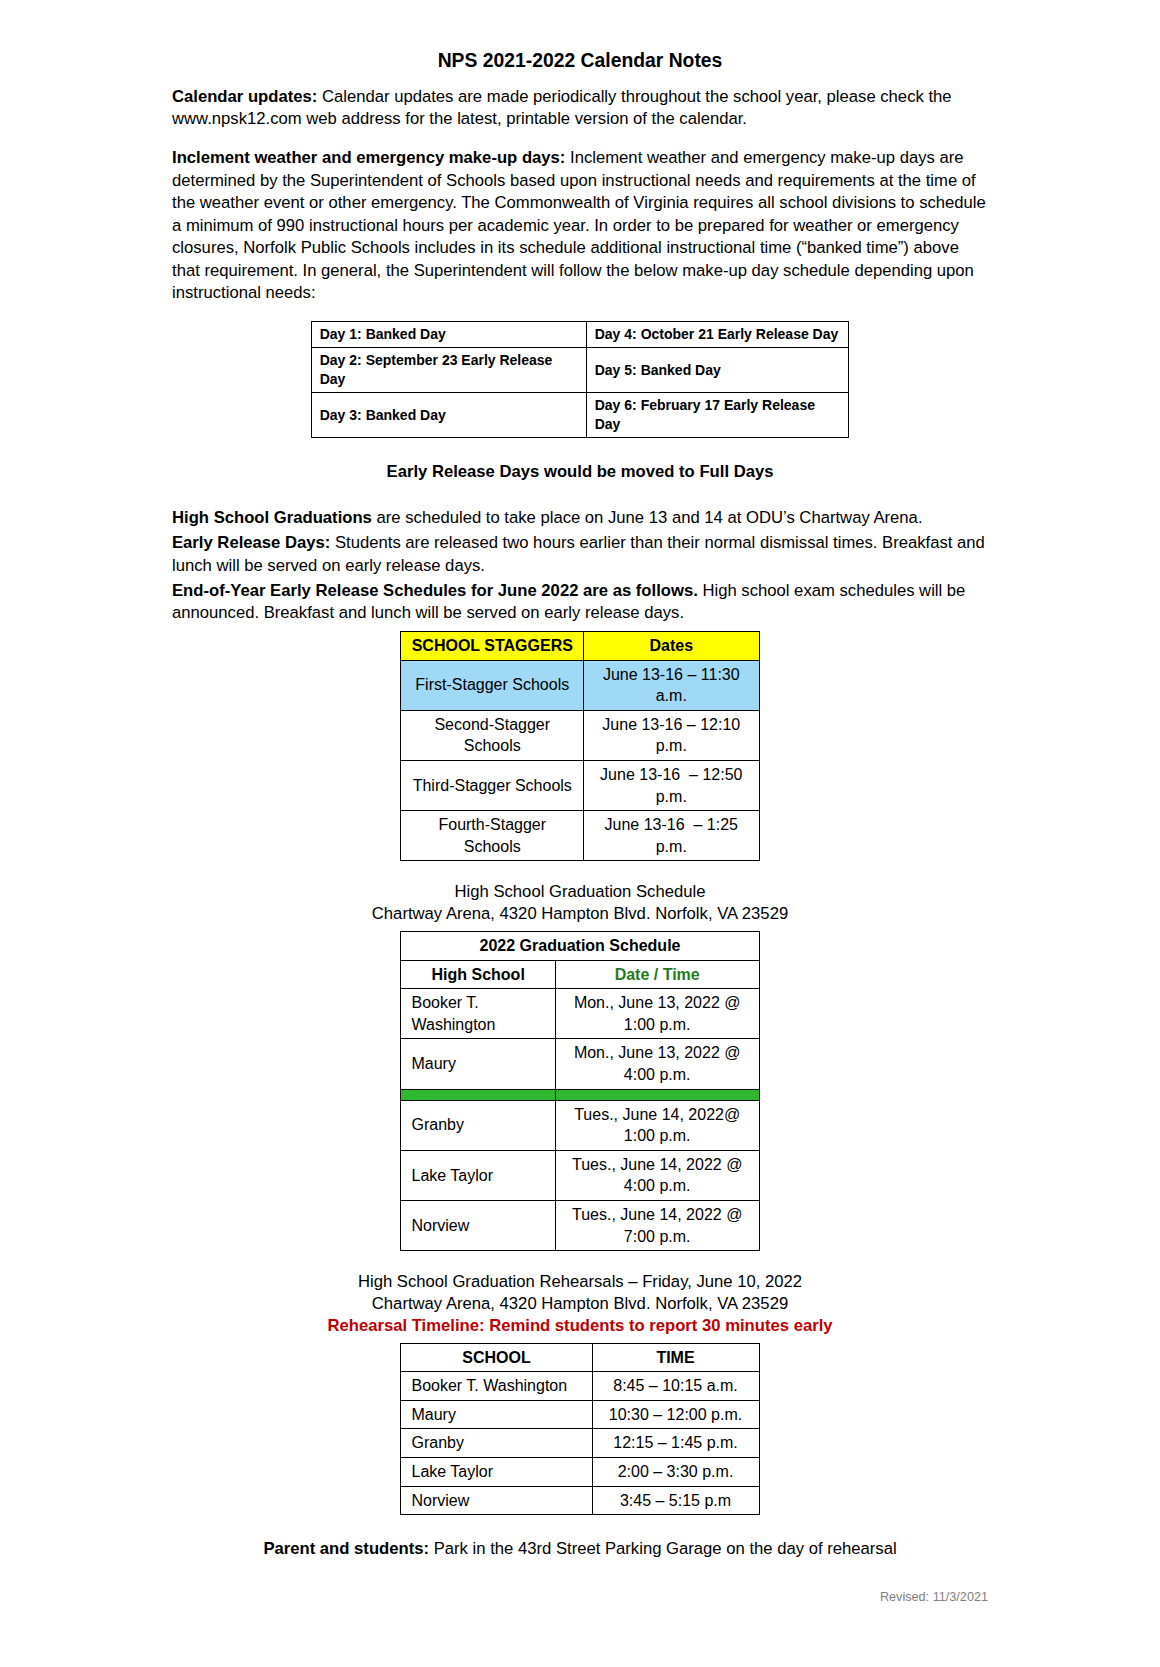NPS 2021-2022 Calendar Notes
Calendar updates: Calendar updates are made periodically throughout the school year, please check the www.npsk12.com web address for the latest, printable version of the calendar.
Inclement weather and emergency make-up days: Inclement weather and emergency make-up days are determined by the Superintendent of Schools based upon instructional needs and requirements at the time of the weather event or other emergency. The Commonwealth of Virginia requires all school divisions to schedule a minimum of 990 instructional hours per academic year. In order to be prepared for weather or emergency closures, Norfolk Public Schools includes in its schedule additional instructional time (“banked time”) above that requirement. In general, the Superintendent will follow the below make-up day schedule depending upon instructional needs:
| Day 1: Banked Day | Day 4: October 21 Early Release Day |
| Day 2: September 23 Early Release Day | Day 5: Banked Day |
| Day 3: Banked Day | Day 6: February 17 Early Release Day |
Early Release Days would be moved to Full Days
High School Graduations are scheduled to take place on June 13 and 14 at ODU’s Chartway Arena.
Early Release Days: Students are released two hours earlier than their normal dismissal times. Breakfast and lunch will be served on early release days.
End-of-Year Early Release Schedules for June 2022 are as follows. High school exam schedules will be announced. Breakfast and lunch will be served on early release days.
| SCHOOL STAGGERS | Dates |
| --- | --- |
| First-Stagger Schools | June 13-16 – 11:30 a.m. |
| Second-Stagger Schools | June 13-16 – 12:10 p.m. |
| Third-Stagger Schools | June 13-16 – 12:50 p.m. |
| Fourth-Stagger Schools | June 13-16 – 1:25 p.m. |
High School Graduation Schedule
Chartway Arena, 4320 Hampton Blvd. Norfolk, VA 23529
| 2022 Graduation Schedule |
| --- |
| High School | Date / Time |
| Booker T. Washington | Mon., June 13, 2022 @ 1:00 p.m. |
| Maury | Mon., June 13, 2022 @ 4:00 p.m. |
| Granby | Tues., June 14, 2022@ 1:00 p.m. |
| Lake Taylor | Tues., June 14, 2022 @ 4:00 p.m. |
| Norview | Tues., June 14, 2022 @ 7:00 p.m. |
High School Graduation Rehearsals – Friday, June 10, 2022
Chartway Arena, 4320 Hampton Blvd. Norfolk, VA 23529
Rehearsal Timeline: Remind students to report 30 minutes early
| SCHOOL | TIME |
| --- | --- |
| Booker T. Washington | 8:45 – 10:15 a.m. |
| Maury | 10:30 – 12:00 p.m. |
| Granby | 12:15 – 1:45 p.m. |
| Lake Taylor | 2:00 – 3:30 p.m. |
| Norview | 3:45 – 5:15 p.m |
Parent and students: Park in the 43rd Street Parking Garage on the day of rehearsal
Revised: 11/3/2021